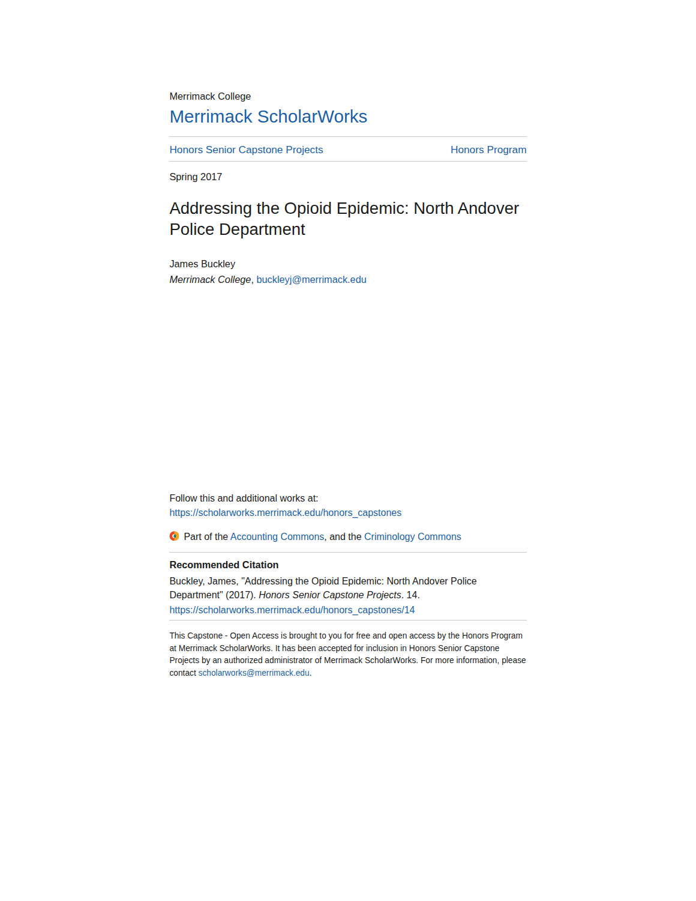Merrimack College
Merrimack ScholarWorks
Honors Senior Capstone Projects Honors Program
Spring 2017
Addressing the Opioid Epidemic: North Andover Police Department
James Buckley Merrimack College, buckleyj@merrimack.edu
Follow this and additional works at: https://scholarworks.merrimack.edu/honors_capstones
Part of the Accounting Commons, and the Criminology Commons
Recommended Citation
Buckley, James, "Addressing the Opioid Epidemic: North Andover Police Department" (2017). Honors Senior Capstone Projects. 14. https://scholarworks.merrimack.edu/honors_capstones/14
This Capstone - Open Access is brought to you for free and open access by the Honors Program at Merrimack ScholarWorks. It has been accepted for inclusion in Honors Senior Capstone Projects by an authorized administrator of Merrimack ScholarWorks. For more information, please contact scholarworks@merrimack.edu.